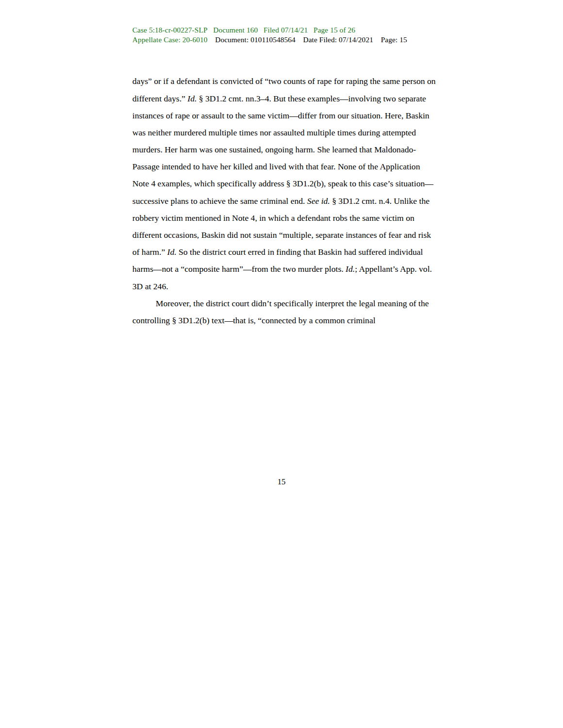Case 5:18-cr-00227-SLP Document 160 Filed 07/14/21 Page 15 of 26
Appellate Case: 20-6010 Document: 010110548564 Date Filed: 07/14/2021 Page: 15
days” or if a defendant is convicted of “two counts of rape for raping the same person on different days.” Id. § 3D1.2 cmt. nn.3–4. But these examples—involving two separate instances of rape or assault to the same victim—differ from our situation. Here, Baskin was neither murdered multiple times nor assaulted multiple times during attempted murders. Her harm was one sustained, ongoing harm. She learned that Maldonado-Passage intended to have her killed and lived with that fear. None of the Application Note 4 examples, which specifically address § 3D1.2(b), speak to this case’s situation—successive plans to achieve the same criminal end. See id. § 3D1.2 cmt. n.4. Unlike the robbery victim mentioned in Note 4, in which a defendant robs the same victim on different occasions, Baskin did not sustain “multiple, separate instances of fear and risk of harm.” Id. So the district court erred in finding that Baskin had suffered individual harms—not a “composite harm”—from the two murder plots. Id.; Appellant’s App. vol. 3D at 246.
Moreover, the district court didn’t specifically interpret the legal meaning of the controlling § 3D1.2(b) text—that is, “connected by a common criminal
15